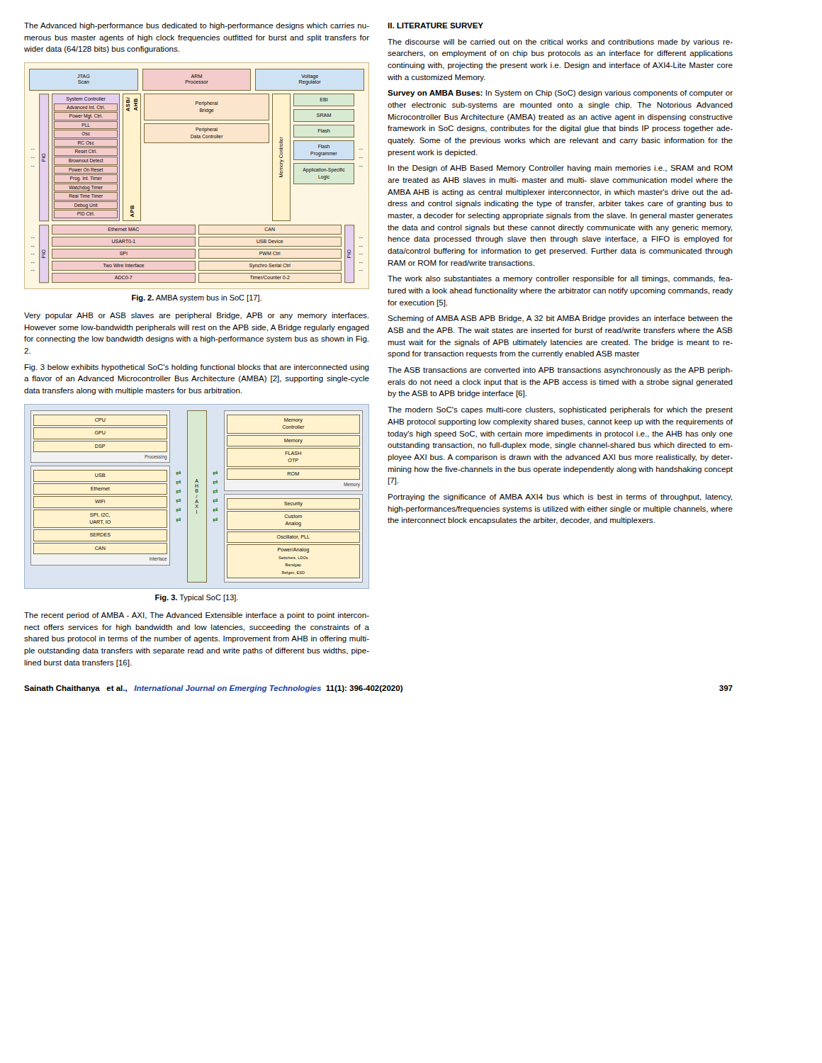The Advanced high-performance bus dedicated to high-performance designs which carries numerous bus master agents of high clock frequencies outfitted for burst and split transfers for wider data (64/128 bits) bus configurations.
JTAG
Scan
ARM
Processor
Voltage
Regulator
↔
↔
↔
PIO
System Controller
Advanced Int. Ctrl.
Power Mgt. Ctrl.
PLL
Osc
RC Osc
Reset Ctrl.
Brownout Detect
Power On Reset
Prog. Int. Timer
Watchdog Timer
Real Time Timer
Debug Unit
PID Ctrl.
ASB/
AHB APB
Peripheral
Bridge
Peripheral
Data Controller
Memory Controller
EBI
SRAM
Flash
Flash
Programmer
Application-Specific
Logic
↔
↔
↔
↔
↔
↔
↔
↔
PIO
Ethernet MAC
USART0-1
SPI
Two Wire Interface
ADC0-7
CAN
USB Device
PWM Ctrl
Synchro Serial Ctrl
Timer/Counter 0-2
PIO
↔
↔
↔
↔
↔
Fig. 2. AMBA system bus in SoC [17].
Very popular AHB or ASB slaves are peripheral Bridge, APB or any memory interfaces. However some low-bandwidth peripherals will rest on the APB side, A Bridge regularly engaged for connecting the low bandwidth designs with a high-performance system bus as shown in Fig. 2.
Fig. 3 below exhibits hypothetical SoC's holding functional blocks that are interconnected using a flavor of an Advanced Microcontroller Bus Architecture (AMBA) [2], supporting single-cycle data transfers along with multiple masters for bus arbitration.
CPU
GPU
DSP
Processing
USB
Ethernet
WiFi
SPI, I2C,
UART, IO
SERDES
CAN
Interface
⇄
⇄
⇄
⇄
⇄
⇄
A
H
B
/
A
X
I
⇄
⇄
⇄
⇄
⇄
⇄
Memory
Controller
Memory
FLASH
OTP
ROM
Memory
Security
Custom
Analog
Oscillator, PLL
Power/Analog
Switchers, LDOs
Bandgap
Refgen, ESD
Fig. 3. Typical SoC [13].
The recent period of AMBA - AXI, The Advanced Extensible interface a point to point interconnect offers services for high bandwidth and low latencies, succeeding the constraints of a shared bus protocol in terms of the number of agents. Improvement from AHB in offering multiple outstanding data transfers with separate read and write paths of different bus widths, pipe-lined burst data transfers [16].
II. LITERATURE SURVEY
The discourse will be carried out on the critical works and contributions made by various researchers, on employment of on chip bus protocols as an interface for different applications continuing with, projecting the present work i.e. Design and interface of AXI4-Lite Master core with a customized Memory.
Survey on AMBA Buses: In System on Chip (SoC) design various components of computer or other electronic sub-systems are mounted onto a single chip. The Notorious Advanced Microcontroller Bus Architecture (AMBA) treated as an active agent in dispensing constructive framework in SoC designs, contributes for the digital glue that binds IP process together adequately. Some of the previous works which are relevant and carry basic information for the present work is depicted.
In the Design of AHB Based Memory Controller having main memories i.e., SRAM and ROM are treated as AHB slaves in multi- master and multi- slave communication model where the AMBA AHB is acting as central multiplexer interconnector, in which master's drive out the address and control signals indicating the type of transfer, arbiter takes care of granting bus to master, a decoder for selecting appropriate signals from the slave. In general master generates the data and control signals but these cannot directly communicate with any generic memory, hence data processed through slave then through slave interface, a FIFO is employed for data/control buffering for information to get preserved. Further data is communicated through RAM or ROM for read/write transactions.
The work also substantiates a memory controller responsible for all timings, commands, featured with a look ahead functionality where the arbitrator can notify upcoming commands, ready for execution [5].
Scheming of AMBA ASB APB Bridge, A 32 bit AMBA Bridge provides an interface between the ASB and the APB. The wait states are inserted for burst of read/write transfers where the ASB must wait for the signals of APB ultimately latencies are created. The bridge is meant to respond for transaction requests from the currently enabled ASB master
The ASB transactions are converted into APB transactions asynchronously as the APB peripherals do not need a clock input that is the APB access is timed with a strobe signal generated by the ASB to APB bridge interface [6].
The modern SoC's capes multi-core clusters, sophisticated peripherals for which the present AHB protocol supporting low complexity shared buses, cannot keep up with the requirements of today's high speed SoC, with certain more impediments in protocol i.e., the AHB has only one outstanding transaction, no full-duplex mode, single channel-shared bus which directed to employee AXI bus. A comparison is drawn with the advanced AXI bus more realistically, by determining how the five-channels in the bus operate independently along with handshaking concept [7].
Portraying the significance of AMBA AXI4 bus which is best in terms of throughput, latency, high-performances/frequencies systems is utilized with either single or multiple channels, where the interconnect block encapsulates the arbiter, decoder, and multiplexers.
Sainath Chaithanya et al., International Journal on Emerging Technologies 11(1): 396-402(2020)
397